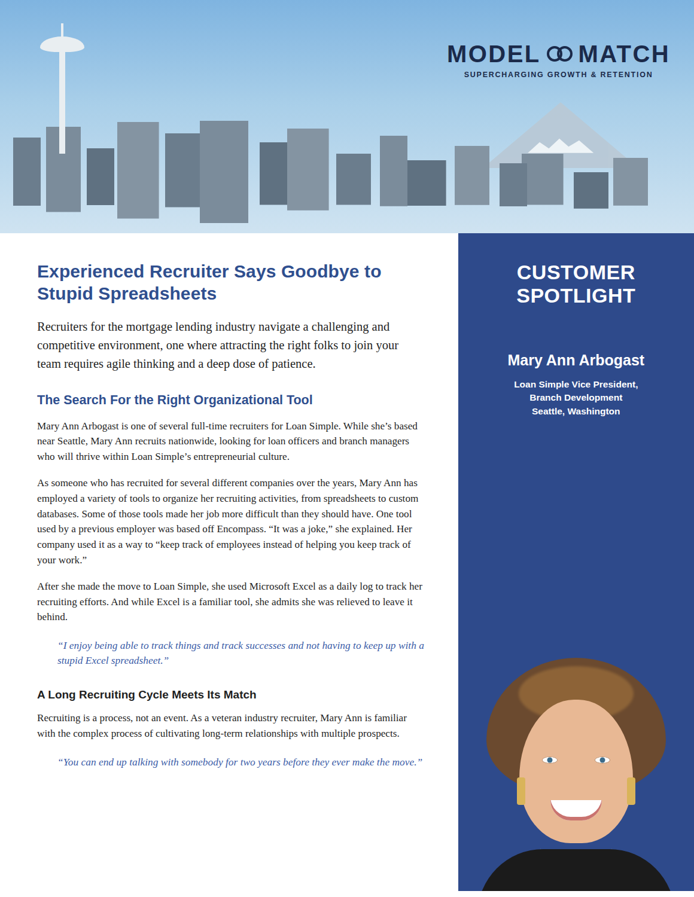MODEL MATCH
SUPERCHARGING GROWTH & RETENTION
Experienced Recruiter Says Goodbye to Stupid Spreadsheets
Recruiters for the mortgage lending industry navigate a challenging and competitive environment, one where attracting the right folks to join your team requires agile thinking and a deep dose of patience.
The Search For the Right Organizational Tool
Mary Ann Arbogast is one of several full-time recruiters for Loan Simple. While she’s based near Seattle, Mary Ann recruits nationwide, looking for loan officers and branch managers who will thrive within Loan Simple’s entrepreneurial culture.
As someone who has recruited for several different companies over the years, Mary Ann has employed a variety of tools to organize her recruiting activities, from spreadsheets to custom databases. Some of those tools made her job more difficult than they should have. One tool used by a previous employer was based off Encompass. “It was a joke,” she explained. Her company used it as a way to “keep track of employees instead of helping you keep track of your work.”
After she made the move to Loan Simple, she used Microsoft Excel as a daily log to track her recruiting efforts. And while Excel is a familiar tool, she admits she was relieved to leave it behind.
“I enjoy being able to track things and track successes and not having to keep up with a stupid Excel spreadsheet.”
A Long Recruiting Cycle Meets Its Match
Recruiting is a process, not an event. As a veteran industry recruiter, Mary Ann is familiar with the complex process of cultivating long-term relationships with multiple prospects.
“You can end up talking with somebody for two years before they ever make the move.”
CUSTOMER
SPOTLIGHT
Mary Ann Arbogast
Loan Simple Vice President,
Branch Development
Seattle, Washington